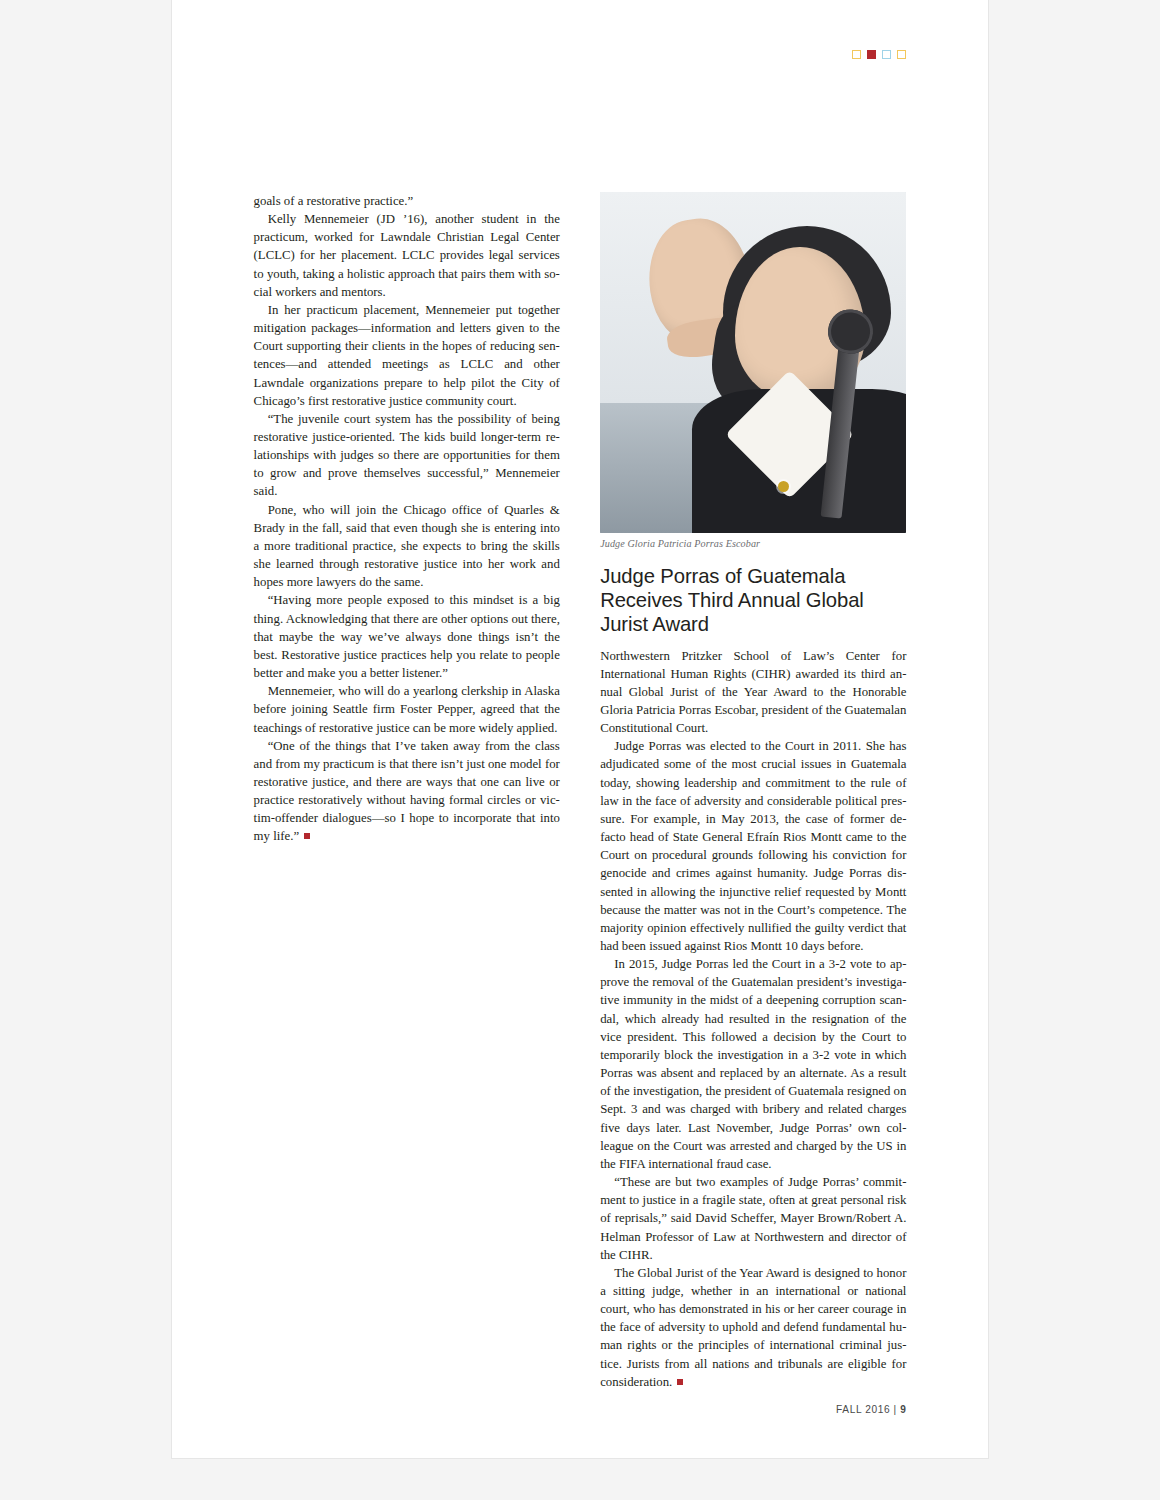goals of a restorative practice.”
Kelly Mennemeier (JD ’16), another student in the practicum, worked for Lawndale Christian Legal Center (LCLC) for her placement. LCLC provides legal services to youth, taking a holistic approach that pairs them with social workers and mentors.
In her practicum placement, Mennemeier put together mitigation packages—information and letters given to the Court supporting their clients in the hopes of reducing sentences—and attended meetings as LCLC and other Lawndale organizations prepare to help pilot the City of Chicago’s first restorative justice community court.
“The juvenile court system has the possibility of being restorative justice-oriented. The kids build longer-term relationships with judges so there are opportunities for them to grow and prove themselves successful,” Mennemeier said.
Pone, who will join the Chicago office of Quarles & Brady in the fall, said that even though she is entering into a more traditional practice, she expects to bring the skills she learned through restorative justice into her work and hopes more lawyers do the same.
“Having more people exposed to this mindset is a big thing. Acknowledging that there are other options out there, that maybe the way we’ve always done things isn’t the best. Restorative justice practices help you relate to people better and make you a better listener.”
Mennemeier, who will do a yearlong clerkship in Alaska before joining Seattle firm Foster Pepper, agreed that the teachings of restorative justice can be more widely applied.
“One of the things that I’ve taken away from the class and from my practicum is that there isn’t just one model for restorative justice, and there are ways that one can live or practice restoratively without having formal circles or victim-offender dialogues—so I hope to incorporate that into my life.”
Judge Gloria Patricia Porras Escobar
Judge Porras of Guatemala Receives Third Annual Global Jurist Award
Northwestern Pritzker School of Law’s Center for International Human Rights (CIHR) awarded its third annual Global Jurist of the Year Award to the Honorable Gloria Patricia Porras Escobar, president of the Guatemalan Constitutional Court.
Judge Porras was elected to the Court in 2011. She has adjudicated some of the most crucial issues in Guatemala today, showing leadership and commitment to the rule of law in the face of adversity and considerable political pressure. For example, in May 2013, the case of former de-facto head of State General Efraín Rios Montt came to the Court on procedural grounds following his conviction for genocide and crimes against humanity. Judge Porras dissented in allowing the injunctive relief requested by Montt because the matter was not in the Court’s competence. The majority opinion effectively nullified the guilty verdict that had been issued against Rios Montt 10 days before.
In 2015, Judge Porras led the Court in a 3-2 vote to approve the removal of the Guatemalan president’s investigative immunity in the midst of a deepening corruption scandal, which already had resulted in the resignation of the vice president. This followed a decision by the Court to temporarily block the investigation in a 3-2 vote in which Porras was absent and replaced by an alternate. As a result of the investigation, the president of Guatemala resigned on Sept. 3 and was charged with bribery and related charges five days later. Last November, Judge Porras’ own colleague on the Court was arrested and charged by the US in the FIFA international fraud case.
“These are but two examples of Judge Porras’ commitment to justice in a fragile state, often at great personal risk of reprisals,” said David Scheffer, Mayer Brown/Robert A. Helman Professor of Law at Northwestern and director of the CIHR.
The Global Jurist of the Year Award is designed to honor a sitting judge, whether in an international or national court, who has demonstrated in his or her career courage in the face of adversity to uphold and defend fundamental human rights or the principles of international criminal justice. Jurists from all nations and tribunals are eligible for consideration.
FALL 2016 | 9